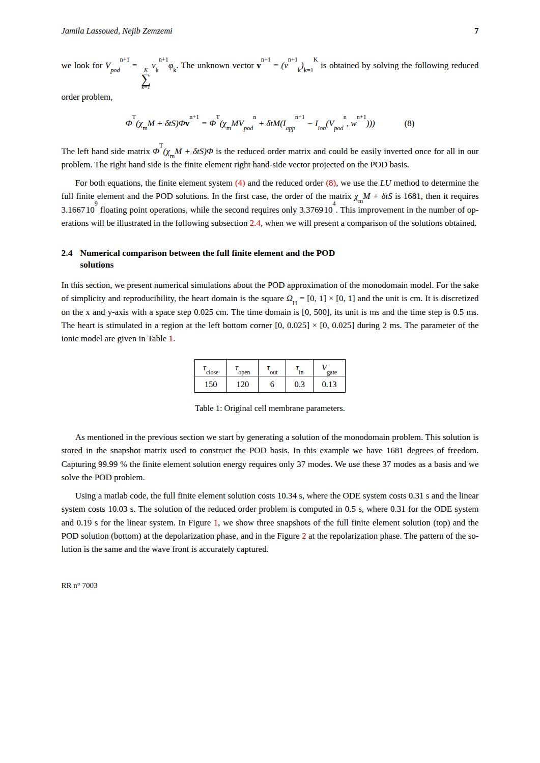Jamila Lassoued, Nejib Zemzemi 7
we look for Vpodn+1 = K∑k=1 vkn+1φk. The unknown vector vn+1 = (vn+1k)k=1K is obtained by solving the following reduced order problem,
ΦT(χmM + δtS)Φvn+1 = ΦT(χmMVpodn + δtM(Iappn+1 − Iion(Vpodn, wn+1))) (8)
The left hand side matrix ΦT(χmM + δtS)Φ is the reduced order matrix and could be easily inverted once for all in our problem. The right hand side is the finite element right hand-side vector projected on the POD basis.
For both equations, the finite element system (4) and the reduced order (8), we use the LU method to determine the full finite element and the POD solutions. In the first case, the order of the matrix χmM + δtS is 1681, then it requires 3.1667 109 floating point operations, while the second requires only 3.3769 104. This improvement in the number of operations will be illustrated in the following subsection 2.4, when we will present a comparison of the solutions obtained.
2.4 Numerical comparison between the full finite element and the POD solutions
In this section, we present numerical simulations about the POD approximation of the monodomain model. For the sake of simplicity and reproducibility, the heart domain is the square ΩH = [0, 1] × [0, 1] and the unit is cm. It is discretized on the x and y-axis with a space step 0.025 cm. The time domain is [0, 500], its unit is ms and the time step is 0.5 ms. The heart is stimulated in a region at the left bottom corner [0, 0.025] × [0, 0.025] during 2 ms. The parameter of the ionic model are given in Table 1.
| τ close | τ open | τ out | τ in | V gate |
| --- | --- | --- | --- | --- |
| 150 | 120 | 6 | 0.3 | 0.13 |
Table 1: Original cell membrane parameters.
As mentioned in the previous section we start by generating a solution of the monodomain problem. This solution is stored in the snapshot matrix used to construct the POD basis. In this example we have 1681 degrees of freedom. Capturing 99.99 % the finite element solution energy requires only 37 modes. We use these 37 modes as a basis and we solve the POD problem.
Using a matlab code, the full finite element solution costs 10.34 s, where the ODE system costs 0.31 s and the linear system costs 10.03 s. The solution of the reduced order problem is computed in 0.5 s, where 0.31 for the ODE system and 0.19 s for the linear system. In Figure 1, we show three snapshots of the full finite element solution (top) and the POD solution (bottom) at the depolarization phase, and in the Figure 2 at the repolarization phase. The pattern of the solution is the same and the wave front is accurately captured.
RR n° 7003